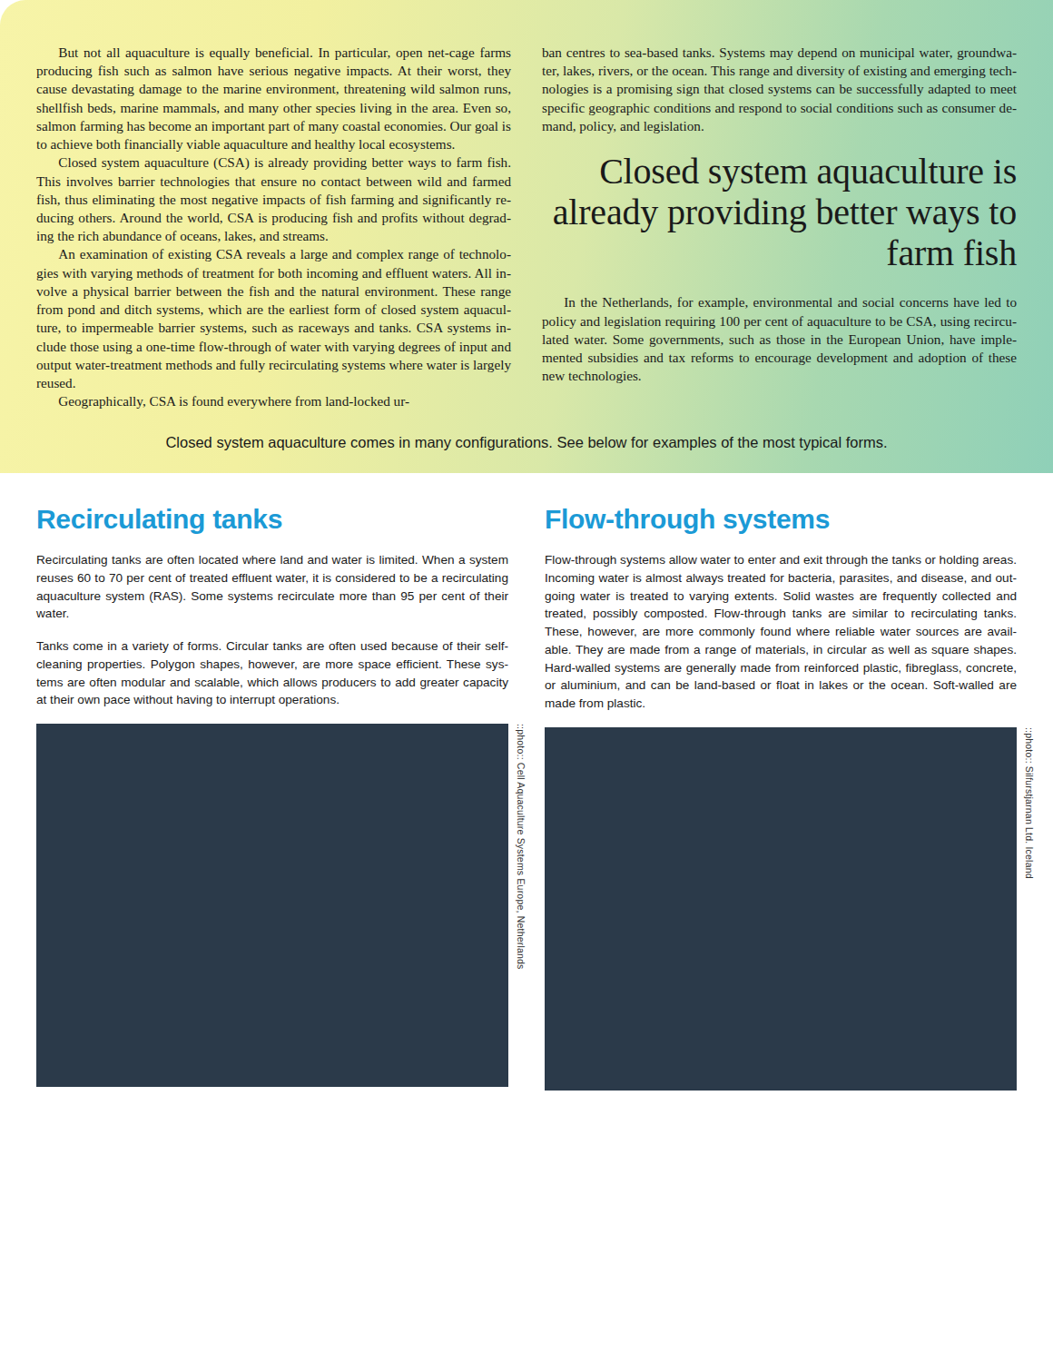But not all aquaculture is equally beneficial. In particular, open net-cage farms producing fish such as salmon have serious negative impacts. At their worst, they cause devastating damage to the marine environment, threatening wild salmon runs, shellfish beds, marine mammals, and many other species living in the area. Even so, salmon farming has become an important part of many coastal economies. Our goal is to achieve both financially viable aquaculture and healthy local ecosystems.
Closed system aquaculture (CSA) is already providing better ways to farm fish. This involves barrier technologies that ensure no contact between wild and farmed fish, thus eliminating the most negative impacts of fish farming and significantly reducing others. Around the world, CSA is producing fish and profits without degrading the rich abundance of oceans, lakes, and streams.
An examination of existing CSA reveals a large and complex range of technologies with varying methods of treatment for both incoming and effluent waters. All involve a physical barrier between the fish and the natural environment. These range from pond and ditch systems, which are the earliest form of closed system aquaculture, to impermeable barrier systems, such as raceways and tanks. CSA systems include those using a one-time flow-through of water with varying degrees of input and output water-treatment methods and fully recirculating systems where water is largely reused.
Geographically, CSA is found everywhere from land-locked ur-
ban centres to sea-based tanks. Systems may depend on municipal water, groundwater, lakes, rivers, or the ocean. This range and diversity of existing and emerging technologies is a promising sign that closed systems can be successfully adapted to meet specific geographic conditions and respond to social conditions such as consumer demand, policy, and legislation.
Closed system aquaculture is already providing better ways to farm fish
In the Netherlands, for example, environmental and social concerns have led to policy and legislation requiring 100 per cent of aquaculture to be CSA, using recirculated water. Some governments, such as those in the European Union, have implemented subsidies and tax reforms to encourage development and adoption of these new technologies.
Closed system aquaculture comes in many configurations. See below for examples of the most typical forms.
Recirculating tanks
Recirculating tanks are often located where land and water is limited. When a system reuses 60 to 70 per cent of treated effluent water, it is considered to be a recirculating aquaculture system (RAS). Some systems recirculate more than 95 per cent of their water.
Tanks come in a variety of forms. Circular tanks are often used because of their self-cleaning properties. Polygon shapes, however, are more space efficient. These systems are often modular and scalable, which allows producers to add greater capacity at their own pace without having to interrupt operations.
::photo:: Cell Aquaculture Systems Europe, Netherlands
Flow-through systems
Flow-through systems allow water to enter and exit through the tanks or holding areas. Incoming water is almost always treated for bacteria, parasites, and disease, and outgoing water is treated to varying extents. Solid wastes are frequently collected and treated, possibly composted. Flow-through tanks are similar to recirculating tanks. These, however, are more commonly found where reliable water sources are available. They are made from a range of materials, in circular as well as square shapes. Hard-walled systems are generally made from reinforced plastic, fibreglass, concrete, or aluminium, and can be land-based or float in lakes or the ocean. Soft-walled are made from plastic.
::photo:: Silfurstjarnan Ltd. Iceland